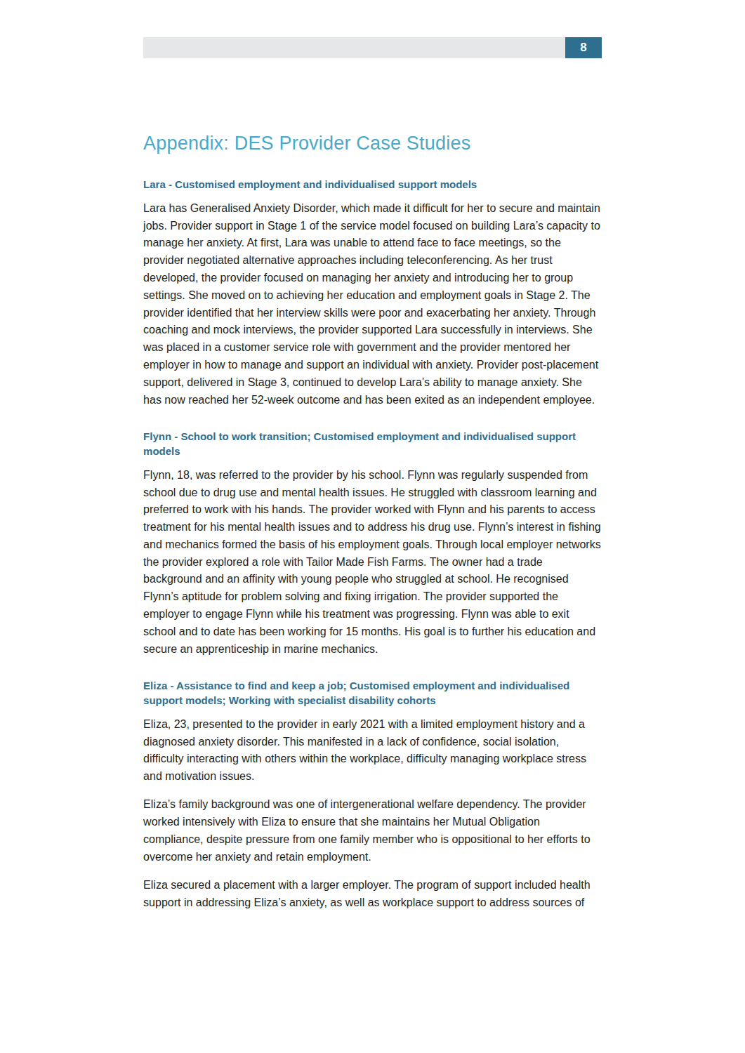8
Appendix: DES Provider Case Studies
Lara - Customised employment and individualised support models
Lara has Generalised Anxiety Disorder, which made it difficult for her to secure and maintain jobs. Provider support in Stage 1 of the service model focused on building Lara’s capacity to manage her anxiety. At first, Lara was unable to attend face to face meetings, so the provider negotiated alternative approaches including teleconferencing. As her trust developed, the provider focused on managing her anxiety and introducing her to group settings. She moved on to achieving her education and employment goals in Stage 2. The provider identified that her interview skills were poor and exacerbating her anxiety. Through coaching and mock interviews, the provider supported Lara successfully in interviews. She was placed in a customer service role with government and the provider mentored her employer in how to manage and support an individual with anxiety. Provider post-placement support, delivered in Stage 3, continued to develop Lara’s ability to manage anxiety. She has now reached her 52-week outcome and has been exited as an independent employee.
Flynn - School to work transition; Customised employment and individualised support models
Flynn, 18, was referred to the provider by his school. Flynn was regularly suspended from school due to drug use and mental health issues. He struggled with classroom learning and preferred to work with his hands. The provider worked with Flynn and his parents to access treatment for his mental health issues and to address his drug use. Flynn’s interest in fishing and mechanics formed the basis of his employment goals. Through local employer networks the provider explored a role with Tailor Made Fish Farms. The owner had a trade background and an affinity with young people who struggled at school. He recognised Flynn’s aptitude for problem solving and fixing irrigation. The provider supported the employer to engage Flynn while his treatment was progressing. Flynn was able to exit school and to date has been working for 15 months. His goal is to further his education and secure an apprenticeship in marine mechanics.
Eliza - Assistance to find and keep a job; Customised employment and individualised support models; Working with specialist disability cohorts
Eliza, 23, presented to the provider in early 2021 with a limited employment history and a diagnosed anxiety disorder. This manifested in a lack of confidence, social isolation, difficulty interacting with others within the workplace, difficulty managing workplace stress and motivation issues.
Eliza’s family background was one of intergenerational welfare dependency. The provider worked intensively with Eliza to ensure that she maintains her Mutual Obligation compliance, despite pressure from one family member who is oppositional to her efforts to overcome her anxiety and retain employment.
Eliza secured a placement with a larger employer. The program of support included health support in addressing Eliza’s anxiety, as well as workplace support to address sources of